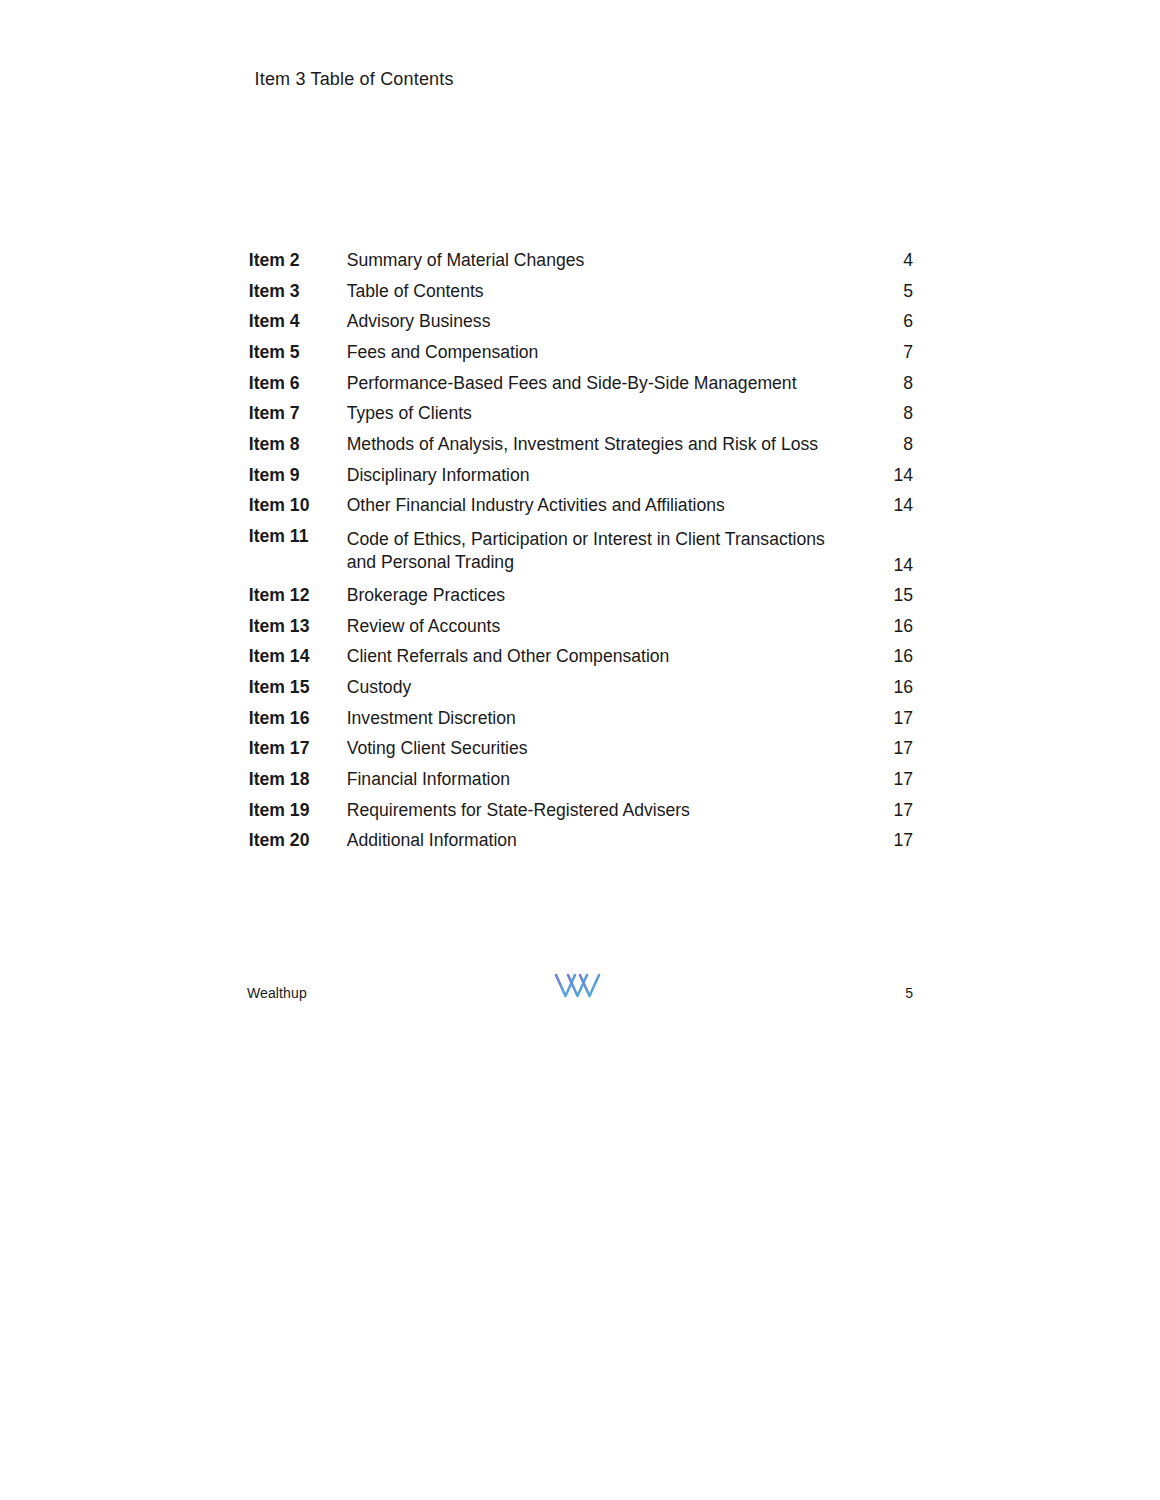Item 3 Table of Contents
| Item 2 | Summary of Material Changes | 4 |
| Item 3 | Table of Contents | 5 |
| Item 4 | Advisory Business | 6 |
| Item 5 | Fees and Compensation | 7 |
| Item 6 | Performance-Based Fees and Side-By-Side Management | 8 |
| Item 7 | Types of Clients | 8 |
| Item 8 | Methods of Analysis, Investment Strategies and Risk of Loss | 8 |
| Item 9 | Disciplinary Information | 14 |
| Item 10 | Other Financial Industry Activities and Affiliations | 14 |
| Item 11 | Code of Ethics, Participation or Interest in Client Transactions and Personal Trading | 14 |
| Item 12 | Brokerage Practices | 15 |
| Item 13 | Review of Accounts | 16 |
| Item 14 | Client Referrals and Other Compensation | 16 |
| Item 15 | Custody | 16 |
| Item 16 | Investment Discretion | 17 |
| Item 17 | Voting Client Securities | 17 |
| Item 18 | Financial Information | 17 |
| Item 19 | Requirements for State-Registered Advisers | 17 |
| Item 20 | Additional Information | 17 |
Wealthup
Wealthup
5